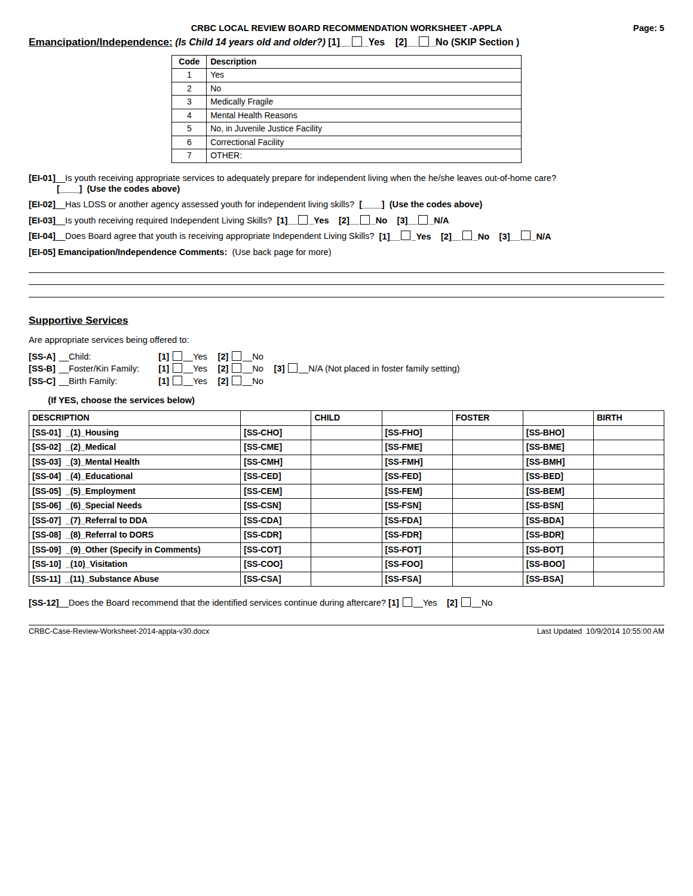CRBC LOCAL REVIEW BOARD RECOMMENDATION WORKSHEET -APPLA Page: 5
Emancipation/Independence:
(Is Child 14 years old and older?) [1]__ _Yes [2]__ _No (SKIP Section )
| Code | Description |
| --- | --- |
| 1 | Yes |
| 2 | No |
| 3 | Medically Fragile |
| 4 | Mental Health Reasons |
| 5 | No, in Juvenile Justice Facility |
| 6 | Correctional Facility |
| 7 | OTHER: |
[EI-01]__Is youth receiving appropriate services to adequately prepare for independent living when the he/she leaves out-of-home care?
[____] (Use the codes above)
[EI-02]__Has LDSS or another agency assessed youth for independent living skills? [____] (Use the codes above)
[EI-03]__Is youth receiving required Independent Living Skills? [1]__ _Yes [2]__ _No [3]__ _N/A
[EI-04]__Does Board agree that youth is receiving appropriate Independent Living Skills? [1]__ _Yes [2]__ _No [3]__ _N/A
[EI-05] Emancipation/Independence Comments: (Use back page for more)
Supportive Services
Are appropriate services being offered to:
| [SS-A] | __Child: | [1] __Yes | [2] __No | |
| [SS-B] | __Foster/Kin Family: | [1] __Yes | [2] __No | [3] __N/A (Not placed in foster family setting) |
| [SS-C] | __Birth Family: | [1] __Yes | [2] __No | |
(If YES, choose the services below)
| DESCRIPTION | | CHILD | | FOSTER | | BIRTH |
| --- | --- | --- | --- | --- | --- | --- |
| [SS-01] _(1)_Housing | [SS-CHO] | | [SS-FHO] | | [SS-BHO] | |
| [SS-02] _(2)_Medical | [SS-CME] | | [SS-FME] | | [SS-BME] | |
| [SS-03] _(3)_Mental Health | [SS-CMH] | | [SS-FMH] | | [SS-BMH] | |
| [SS-04] _(4)_Educational | [SS-CED] | | [SS-FED] | | [SS-BED] | |
| [SS-05] _(5)_Employment | [SS-CEM] | | [SS-FEM] | | [SS-BEM] | |
| [SS-06] _(6)_Special Needs | [SS-CSN] | | [SS-FSN] | | [SS-BSN] | |
| [SS-07] _(7)_Referral to DDA | [SS-CDA] | | [SS-FDA] | | [SS-BDA] | |
| [SS-08] _(8)_Referral to DORS | [SS-CDR] | | [SS-FDR] | | [SS-BDR] | |
| [SS-09] _(9)_Other (Specify in Comments) | [SS-COT] | | [SS-FOT] | | [SS-BOT] | |
| [SS-10] _(10)_Visitation | [SS-COO] | | [SS-FOO] | | [SS-BOO] | |
| [SS-11] _(11)_Substance Abuse | [SS-CSA] | | [SS-FSA] | | [SS-BSA] | |
[SS-12]__Does the Board recommend that the identified services continue during aftercare? [1] __Yes [2] __No
CRBC-Case-Review-Worksheet-2014-appla-v30.docx Last Updated 10/9/2014 10:55:00 AM